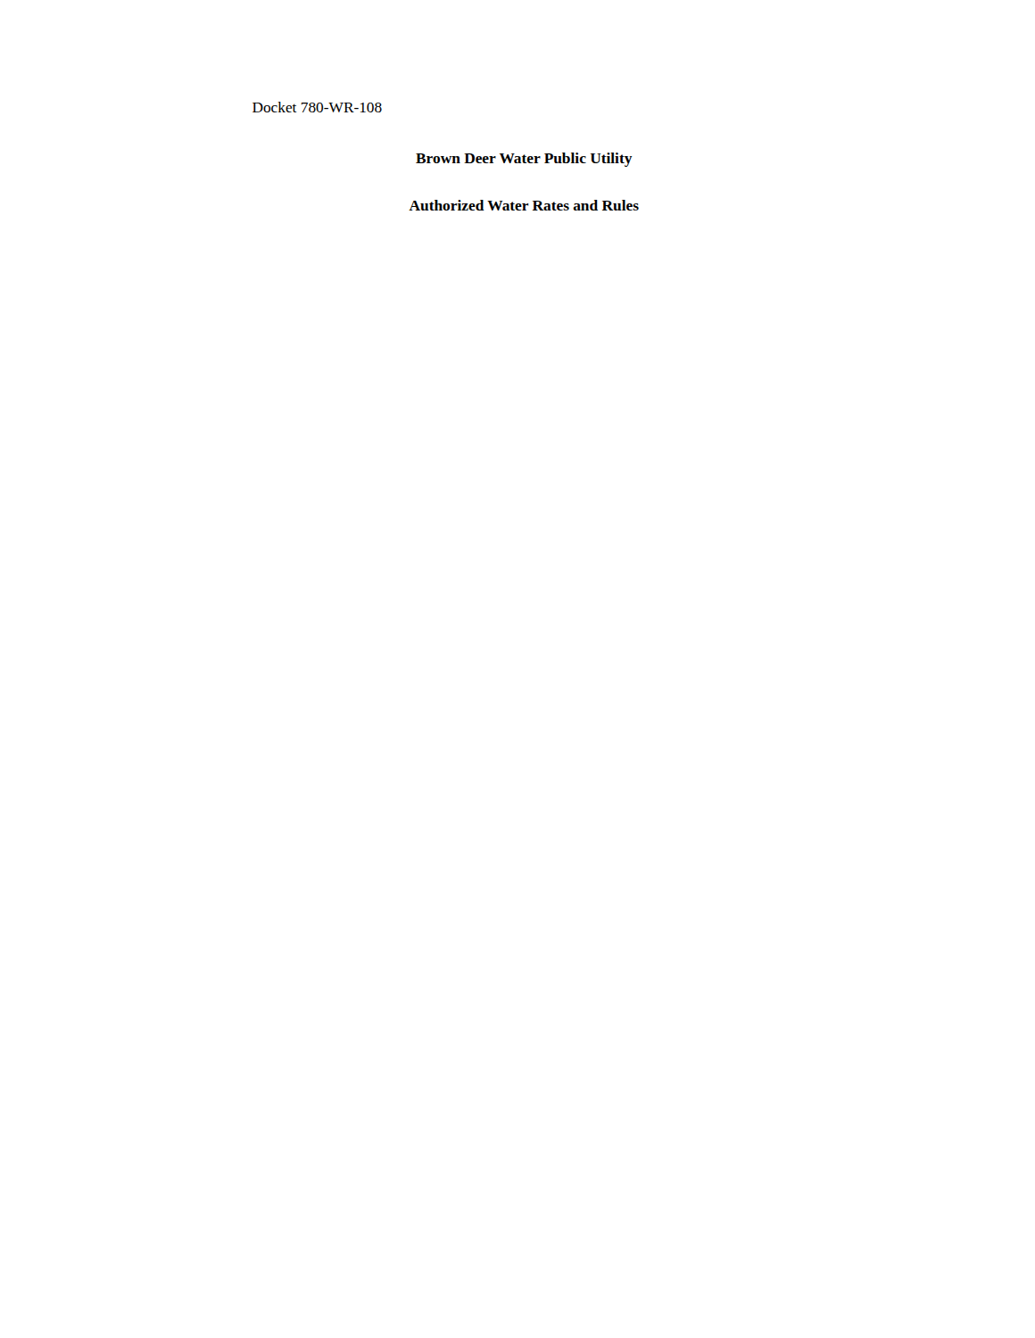Docket 780-WR-108
Brown Deer Water Public Utility
Authorized Water Rates and Rules